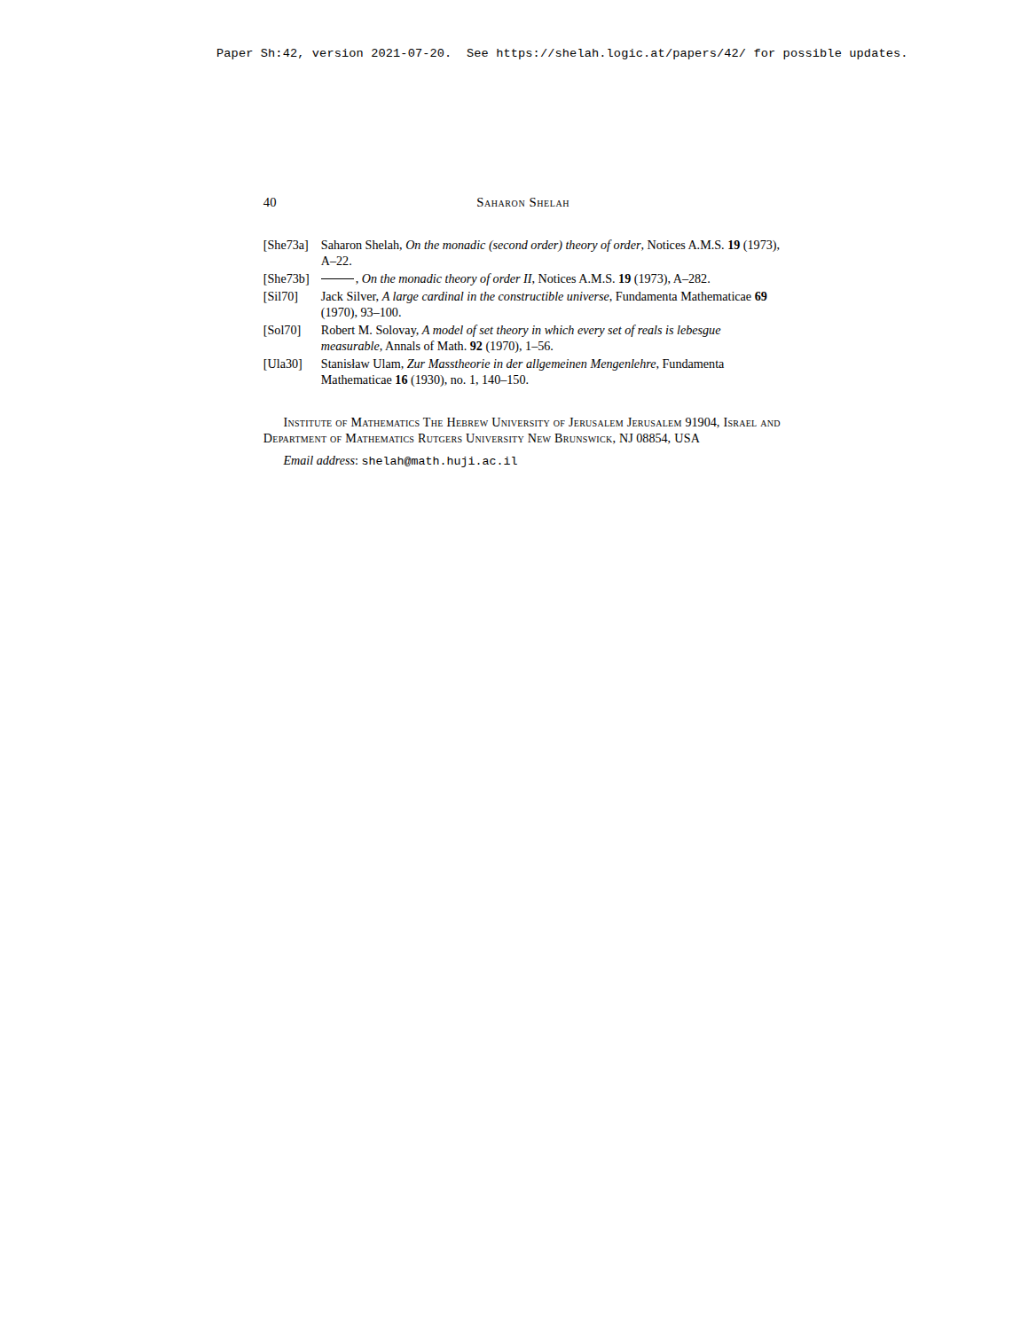Paper Sh:42, version 2021-07-20. See https://shelah.logic.at/papers/42/ for possible updates.
40
Saharon Shelah
[She73a]
Saharon Shelah, On the monadic (second order) theory of order, Notices A.M.S. 19 (1973), A–22.
[She73b]
, On the monadic theory of order II, Notices A.M.S. 19 (1973), A–282.
[Sil70]
Jack Silver, A large cardinal in the constructible universe, Fundamenta Mathematicae 69 (1970), 93–100.
[Sol70]
Robert M. Solovay, A model of set theory in which every set of reals is lebesgue measurable, Annals of Math. 92 (1970), 1–56.
[Ula30]
Stanisław Ulam, Zur Masstheorie in der allgemeinen Mengenlehre, Fundamenta Mathematicae 16 (1930), no. 1, 140–150.
Institute of Mathematics The Hebrew University of Jerusalem Jerusalem 91904, Israel and Department of Mathematics Rutgers University New Brunswick, NJ 08854, USA
Email address: shelah@math.huji.ac.il